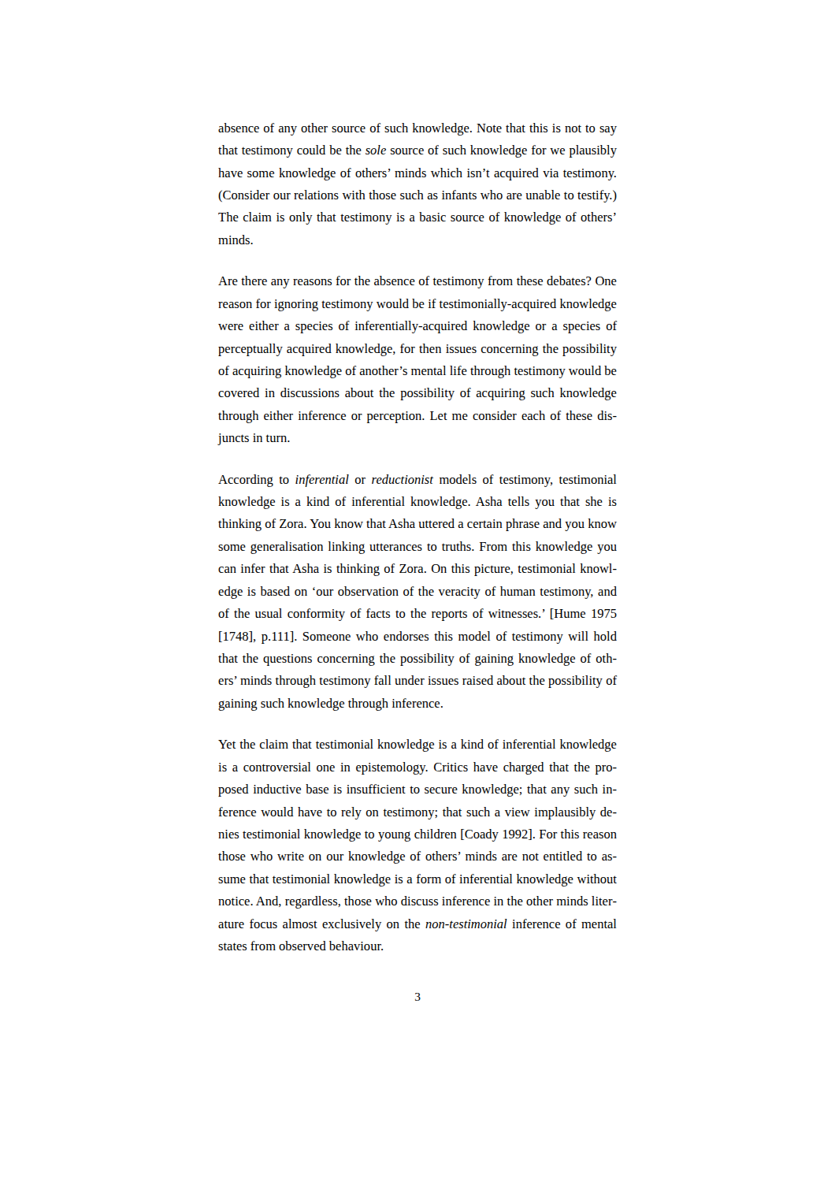absence of any other source of such knowledge. Note that this is not to say that testimony could be the sole source of such knowledge for we plausibly have some knowledge of others’ minds which isn’t acquired via testimony. (Consider our relations with those such as infants who are unable to testify.) The claim is only that testimony is a basic source of knowledge of others’ minds.
Are there any reasons for the absence of testimony from these debates? One reason for ignoring testimony would be if testimonially-acquired knowledge were either a species of inferentially-acquired knowledge or a species of perceptually acquired knowledge, for then issues concerning the possibility of acquiring knowledge of another’s mental life through testimony would be covered in discussions about the possibility of acquiring such knowledge through either inference or perception. Let me consider each of these disjuncts in turn.
According to inferential or reductionist models of testimony, testimonial knowledge is a kind of inferential knowledge. Asha tells you that she is thinking of Zora. You know that Asha uttered a certain phrase and you know some generalisation linking utterances to truths. From this knowledge you can infer that Asha is thinking of Zora. On this picture, testimonial knowledge is based on ‘our observation of the veracity of human testimony, and of the usual conformity of facts to the reports of witnesses.’ [Hume 1975 [1748], p.111]. Someone who endorses this model of testimony will hold that the questions concerning the possibility of gaining knowledge of others’ minds through testimony fall under issues raised about the possibility of gaining such knowledge through inference.
Yet the claim that testimonial knowledge is a kind of inferential knowledge is a controversial one in epistemology. Critics have charged that the proposed inductive base is insufficient to secure knowledge; that any such inference would have to rely on testimony; that such a view implausibly denies testimonial knowledge to young children [Coady 1992]. For this reason those who write on our knowledge of others’ minds are not entitled to assume that testimonial knowledge is a form of inferential knowledge without notice. And, regardless, those who discuss inference in the other minds literature focus almost exclusively on the non-testimonial inference of mental states from observed behaviour.
3